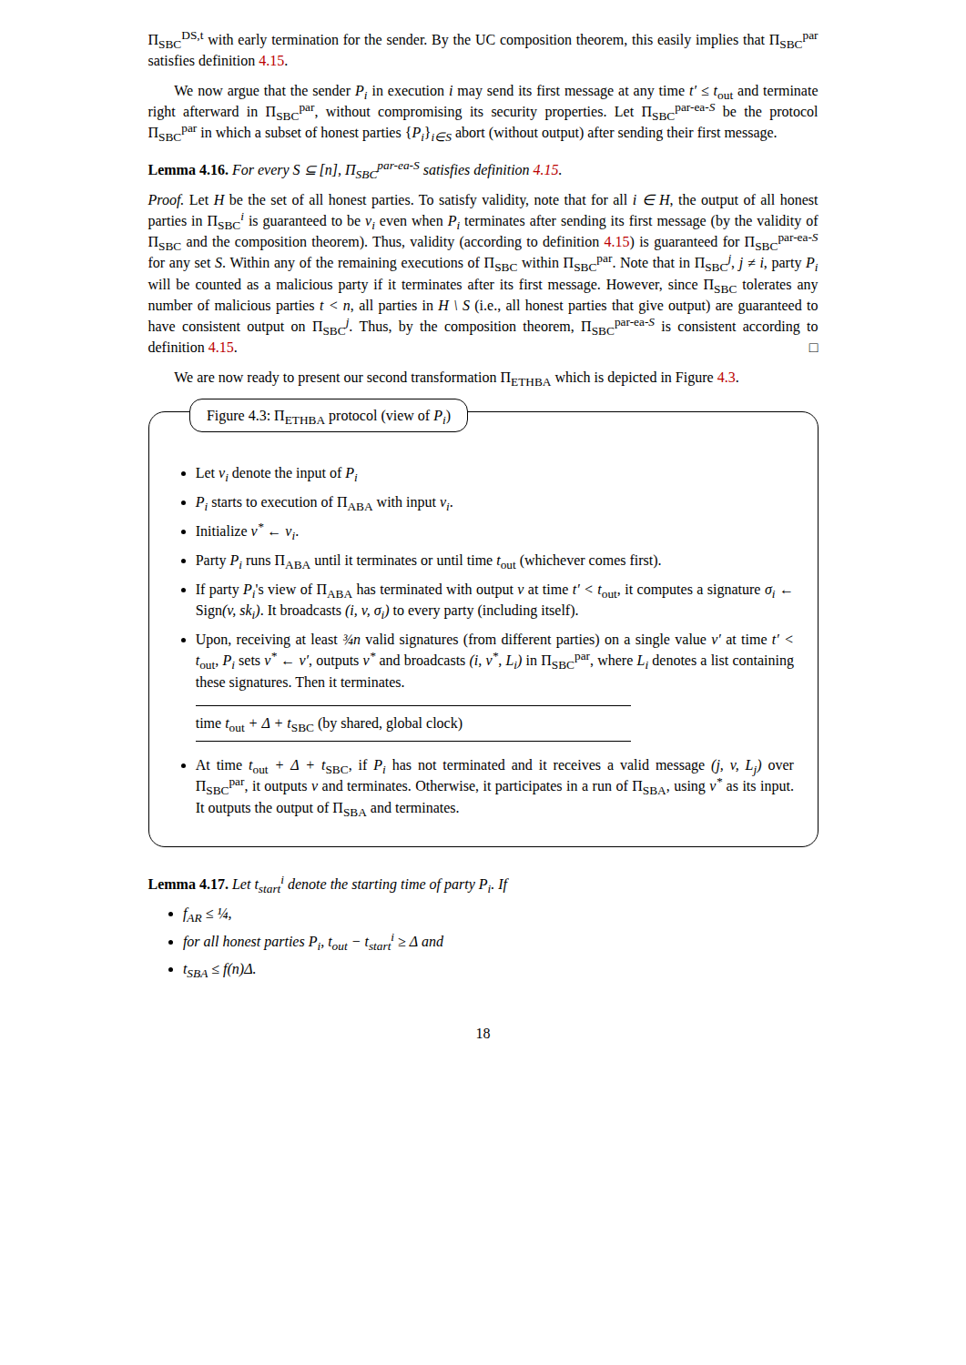ΠSBCDS,t with early termination for the sender. By the UC composition theorem, this easily implies that ΠSBCpar satisfies definition 4.15.
We now argue that the sender Pi in execution i may send its first message at any time t′ ≤ tout and terminate right afterward in ΠSBCpar, without compromising its security properties. Let ΠSBCpar-ea-S be the protocol ΠSBCpar in which a subset of honest parties {Pi}i∈S abort (without output) after sending their first message.
Lemma 4.16. For every S ⊆ [n], ΠSBCpar-ea-S satisfies definition 4.15.
Proof. Let H be the set of all honest parties. To satisfy validity, note that for all i ∈ H, the output of all honest parties in ΠSBCi is guaranteed to be vi even when Pi terminates after sending its first message (by the validity of ΠSBC and the composition theorem). Thus, validity (according to definition 4.15) is guaranteed for ΠSBCpar-ea-S for any set S. Within any of the remaining executions of ΠSBC within ΠSBCpar. Note that in ΠSBCj, j ≠ i, party Pi will be counted as a malicious party if it terminates after its first message. However, since ΠSBC tolerates any number of malicious parties t < n, all parties in H \ S (i.e., all honest parties that give output) are guaranteed to have consistent output on ΠSBCj. Thus, by the composition theorem, ΠSBCpar-ea-S is consistent according to definition 4.15. □
We are now ready to present our second transformation ΠETHBA which is depicted in Figure 4.3.
Figure 4.3: ΠETHBA protocol (view of Pi)
Let vi denote the input of Pi
Pi starts to execution of ΠABA with input vi.
Initialize v* ← vi.
Party Pi runs ΠABA until it terminates or until time tout (whichever comes first).
If party Pi's view of ΠABA has terminated with output v at time t′ < tout, it computes a signature σi ← Sign(v, ski). It broadcasts (i, v, σi) to every party (including itself).
Upon, receiving at least ¾n valid signatures (from different parties) on a single value v′ at time t′ < tout, Pi sets v* ← v′, outputs v* and broadcasts (i, v*, Li) in ΠSBCpar, where Li denotes a list containing these signatures. Then it terminates.
time tout + Δ + tSBC (by shared, global clock)
At time tout + Δ + tSBC, if Pi has not terminated and it receives a valid message (j, v, Lj) over ΠSBCpar, it outputs v and terminates. Otherwise, it participates in a run of ΠSBA, using v* as its input. It outputs the output of ΠSBA and terminates.
Lemma 4.17. Let tstarti denote the starting time of party Pi. If
fAR ≤ ¼,
for all honest parties Pi, tout − tstarti ≥ Δ and
tSBA ≤ f(n)Δ.
18